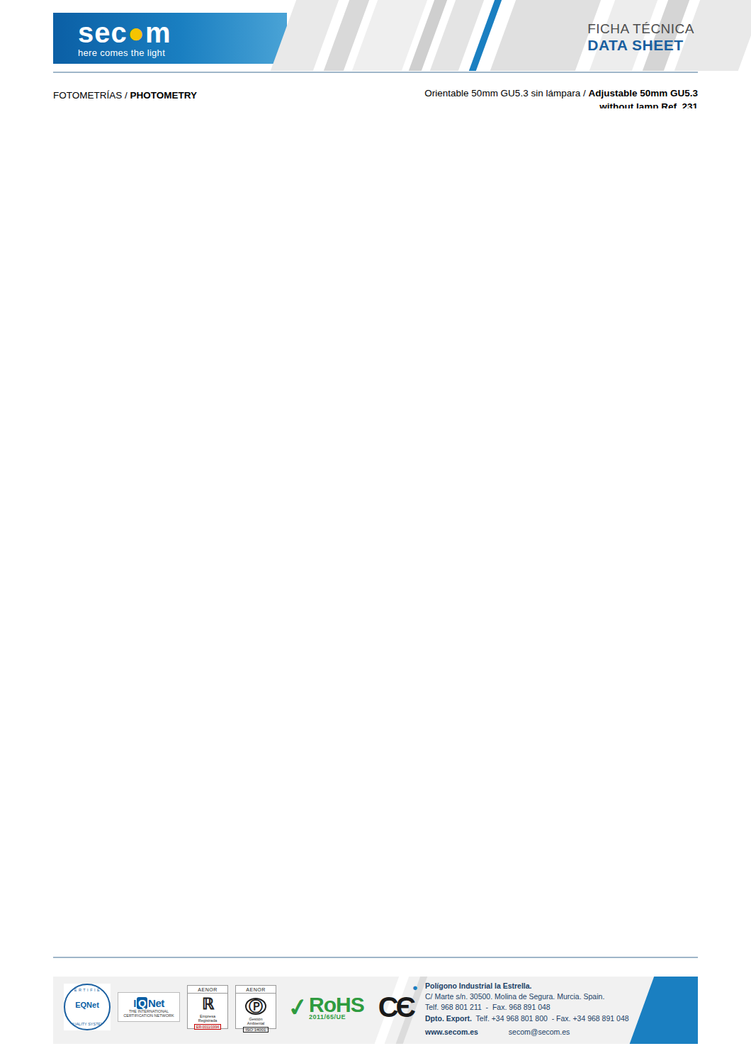sec●m
here comes the light
FICHA TÉCNICA
DATA SHEET
Orientable 50mm GU5.3 sin lámpara / Adjustable 50mm GU5.3
without lamp Ref. 231
FOTOMETRÍAS / PHOTOMETRY
C E R T I F I E D
EQNet
QUALITY SYSTEM
IQNet
THE INTERNATIONAL CERTIFICATION NETWORK
AENOR
ℝ
Empresa
Registrada
ER-0011/1994
AENOR
Ⓟ
Gestión
Ambiental
ISO 14001
✓
RoHS
2011/65/UE
CЄ
●
Polígono Industrial la Estrella.
C/ Marte s/n. 30500. Molina de Segura. Murcia. Spain.
Telf. 968 801 211 - Fax. 968 891 048
Dpto. Export. Telf. +34 968 801 800 - Fax. +34 968 891 048
www.secom.es secom@secom.es